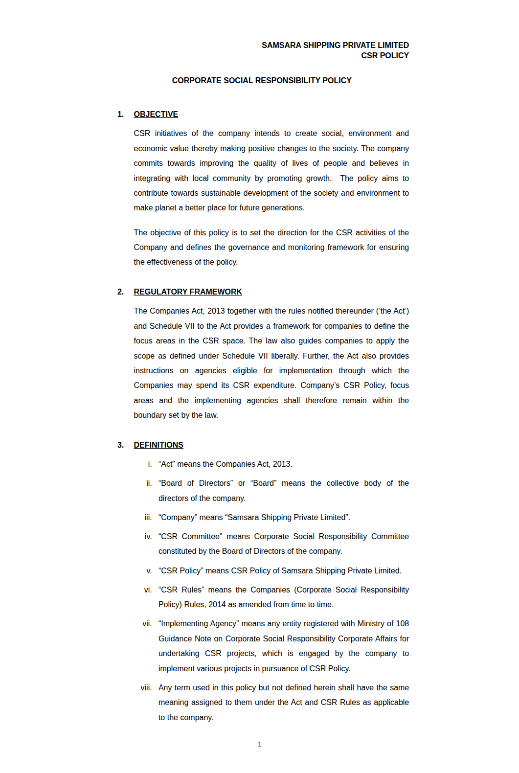SAMSARA SHIPPING PRIVATE LIMITED
CSR POLICY
Corporate Social Responsibility Policy
Objective
CSR initiatives of the company intends to create social, environment and economic value thereby making positive changes to the society. The company commits towards improving the quality of lives of people and believes in integrating with local community by promoting growth. The policy aims to contribute towards sustainable development of the society and environment to make planet a better place for future generations.
The objective of this policy is to set the direction for the CSR activities of the Company and defines the governance and monitoring framework for ensuring the effectiveness of the policy.
Regulatory Framework
The Companies Act, 2013 together with the rules notified thereunder (‘the Act’) and Schedule VII to the Act provides a framework for companies to define the focus areas in the CSR space. The law also guides companies to apply the scope as defined under Schedule VII liberally. Further, the Act also provides instructions on agencies eligible for implementation through which the Companies may spend its CSR expenditure. Company’s CSR Policy, focus areas and the implementing agencies shall therefore remain within the boundary set by the law.
Definitions
“Act” means the Companies Act, 2013.
“Board of Directors” or “Board” means the collective body of the directors of the company.
“Company” means “Samsara Shipping Private Limited”.
“CSR Committee” means Corporate Social Responsibility Committee constituted by the Board of Directors of the company.
“CSR Policy” means CSR Policy of Samsara Shipping Private Limited.
“CSR Rules” means the Companies (Corporate Social Responsibility Policy) Rules, 2014 as amended from time to time.
“Implementing Agency” means any entity registered with Ministry of 108 Guidance Note on Corporate Social Responsibility Corporate Affairs for undertaking CSR projects, which is engaged by the company to implement various projects in pursuance of CSR Policy.
Any term used in this policy but not defined herein shall have the same meaning assigned to them under the Act and CSR Rules as applicable to the company.
1